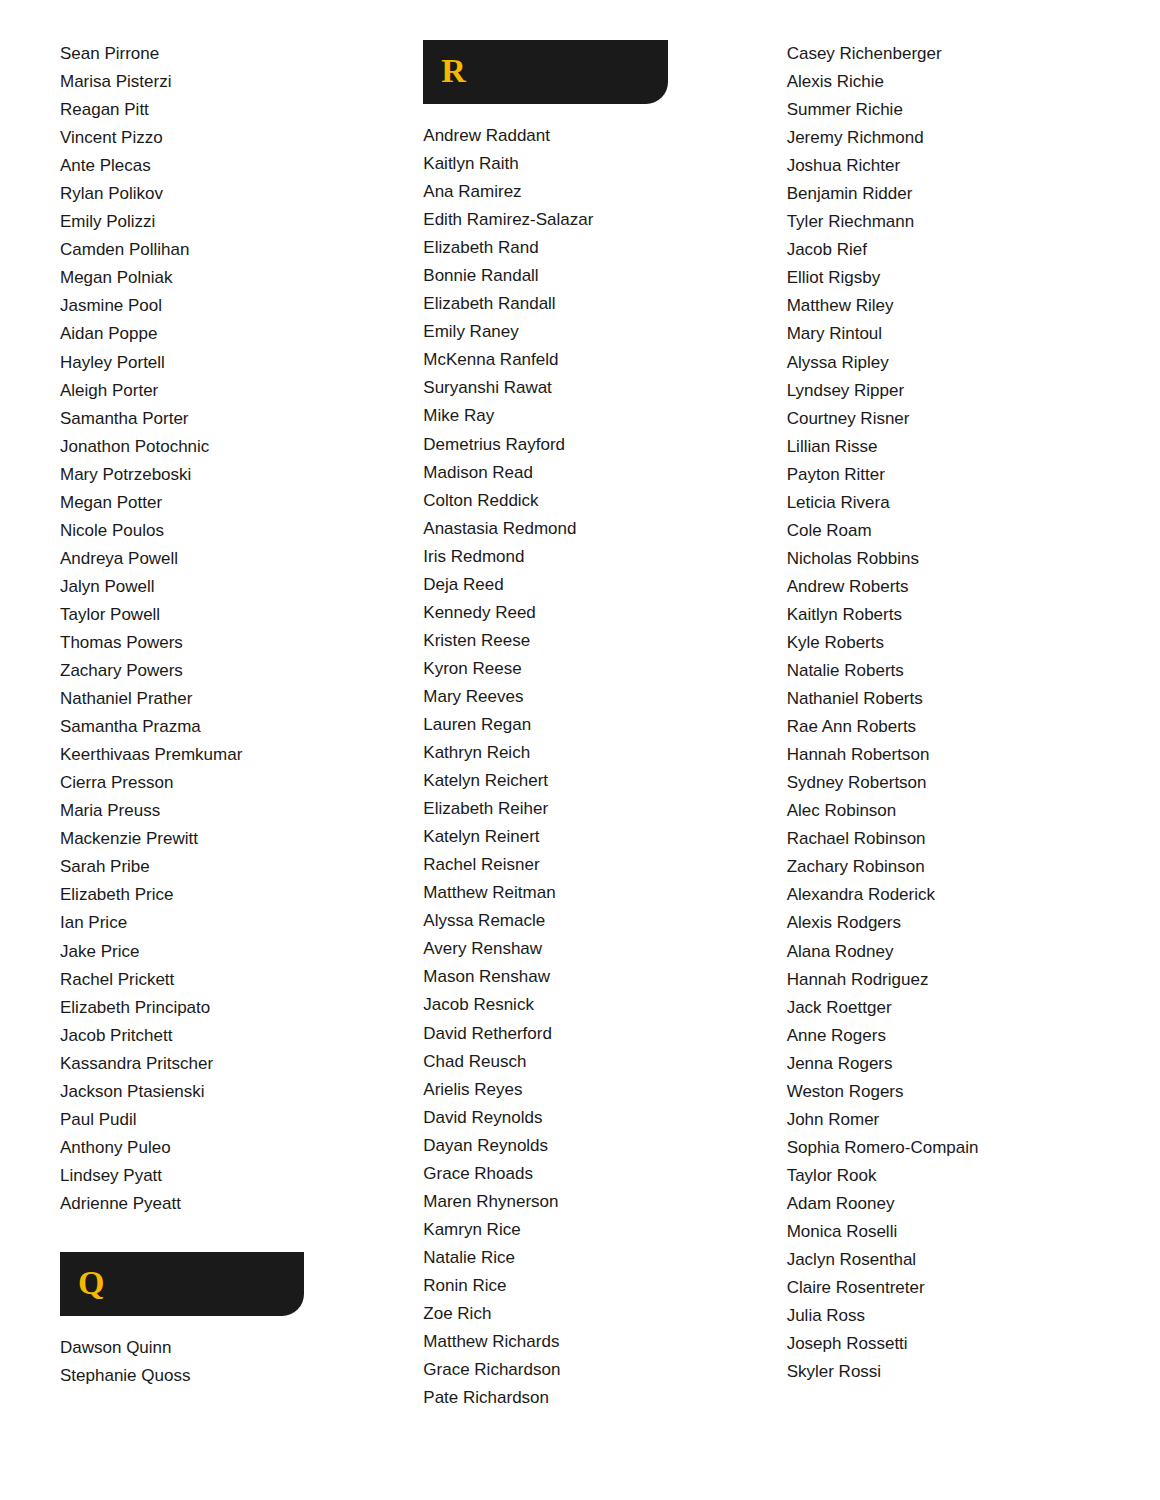Sean Pirrone
Marisa Pisterzi
Reagan Pitt
Vincent Pizzo
Ante Plecas
Rylan Polikov
Emily Polizzi
Camden Pollihan
Megan Polniak
Jasmine Pool
Aidan Poppe
Hayley Portell
Aleigh Porter
Samantha Porter
Jonathon Potochnic
Mary Potrzeboski
Megan Potter
Nicole Poulos
Andreya Powell
Jalyn Powell
Taylor Powell
Thomas Powers
Zachary Powers
Nathaniel Prather
Samantha Prazma
Keerthivaas Premkumar
Cierra Presson
Maria Preuss
Mackenzie Prewitt
Sarah Pribe
Elizabeth Price
Ian Price
Jake Price
Rachel Prickett
Elizabeth Principato
Jacob Pritchett
Kassandra Pritscher
Jackson Ptasienski
Paul Pudil
Anthony Puleo
Lindsey Pyatt
Adrienne Pyeatt
Q
Dawson Quinn
Stephanie Quoss
R
Andrew Raddant
Kaitlyn Raith
Ana Ramirez
Edith Ramirez-Salazar
Elizabeth Rand
Bonnie Randall
Elizabeth Randall
Emily Raney
McKenna Ranfeld
Suryanshi Rawat
Mike Ray
Demetrius Rayford
Madison Read
Colton Reddick
Anastasia Redmond
Iris Redmond
Deja Reed
Kennedy Reed
Kristen Reese
Kyron Reese
Mary Reeves
Lauren Regan
Kathryn Reich
Katelyn Reichert
Elizabeth Reiher
Katelyn Reinert
Rachel Reisner
Matthew Reitman
Alyssa Remacle
Avery Renshaw
Mason Renshaw
Jacob Resnick
David Retherford
Chad Reusch
Arielis Reyes
David Reynolds
Dayan Reynolds
Grace Rhoads
Maren Rhynerson
Kamryn Rice
Natalie Rice
Ronin Rice
Zoe Rich
Matthew Richards
Grace Richardson
Pate Richardson
Casey Richenberger
Alexis Richie
Summer Richie
Jeremy Richmond
Joshua Richter
Benjamin Ridder
Tyler Riechmann
Jacob Rief
Elliot Rigsby
Matthew Riley
Mary Rintoul
Alyssa Ripley
Lyndsey Ripper
Courtney Risner
Lillian Risse
Payton Ritter
Leticia Rivera
Cole Roam
Nicholas Robbins
Andrew Roberts
Kaitlyn Roberts
Kyle Roberts
Natalie Roberts
Nathaniel Roberts
Rae Ann Roberts
Hannah Robertson
Sydney Robertson
Alec Robinson
Rachael Robinson
Zachary Robinson
Alexandra Roderick
Alexis Rodgers
Alana Rodney
Hannah Rodriguez
Jack Roettger
Anne Rogers
Jenna Rogers
Weston Rogers
John Romer
Sophia Romero-Compain
Taylor Rook
Adam Rooney
Monica Roselli
Jaclyn Rosenthal
Claire Rosentreter
Julia Ross
Joseph Rossetti
Skyler Rossi